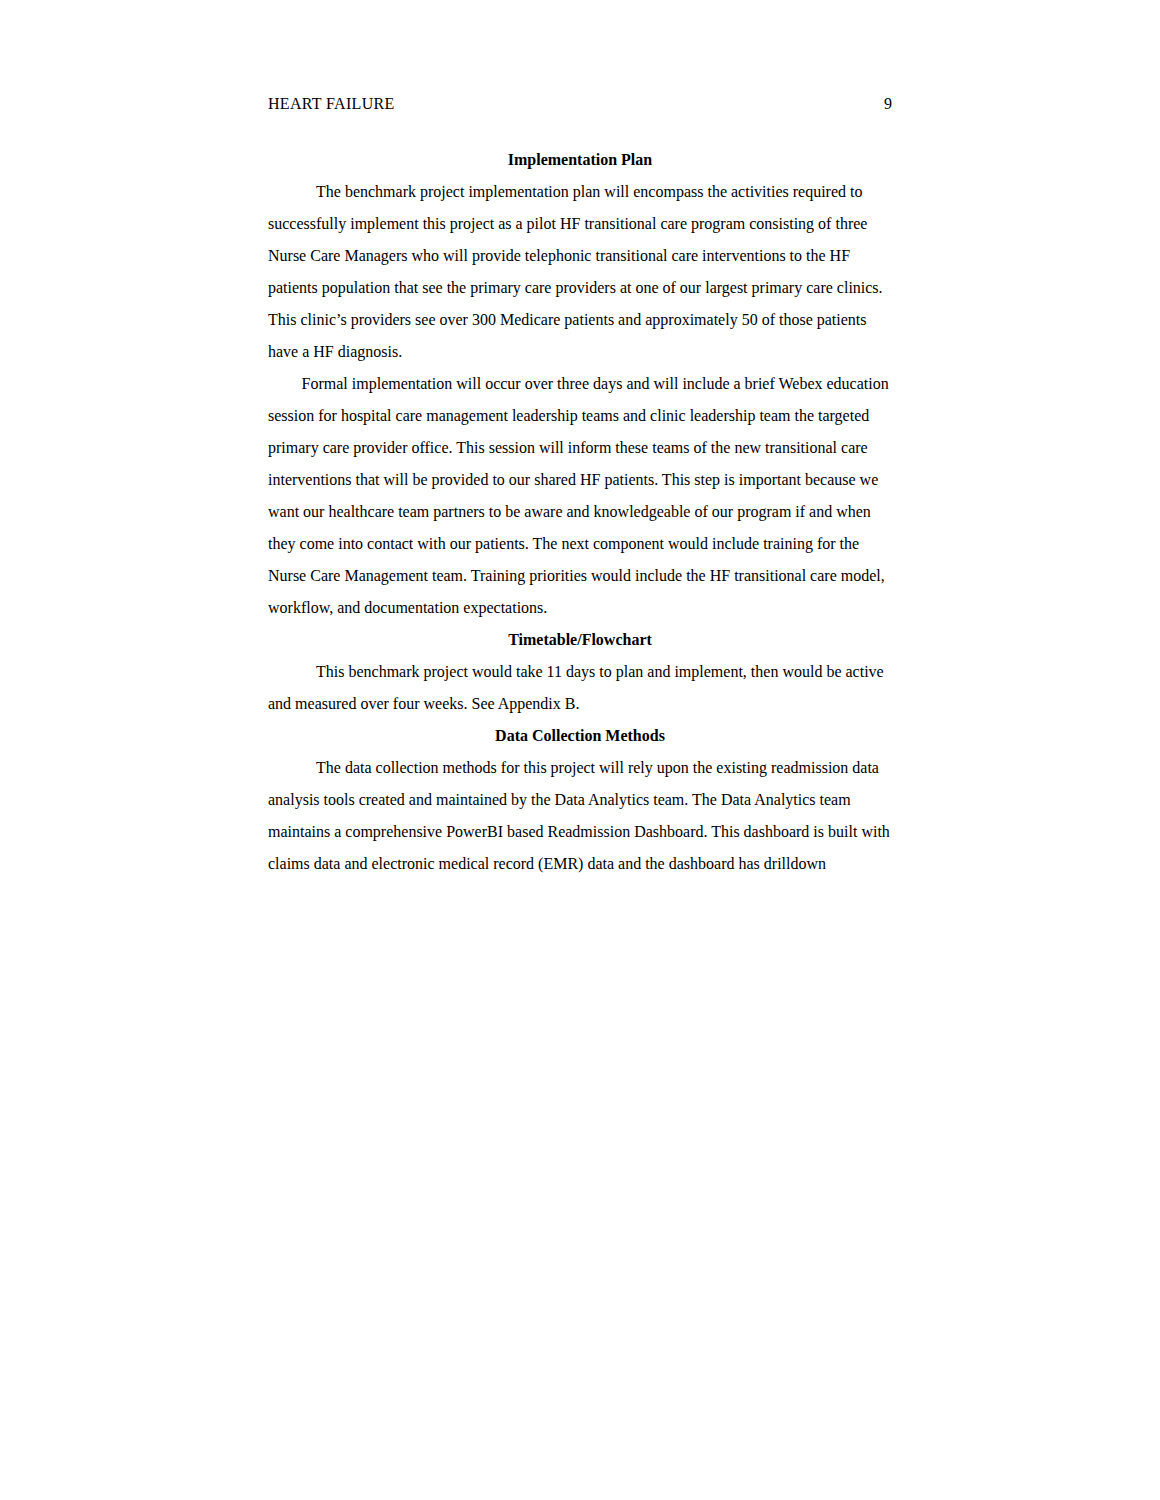Heart Failure 9
Implementation Plan
The benchmark project implementation plan will encompass the activities required to successfully implement this project as a pilot HF transitional care program consisting of three Nurse Care Managers who will provide telephonic transitional care interventions to the HF patients population that see the primary care providers at one of our largest primary care clinics. This clinic’s providers see over 300 Medicare patients and approximately 50 of those patients have a HF diagnosis.
Formal implementation will occur over three days and will include a brief Webex education session for hospital care management leadership teams and clinic leadership team the targeted primary care provider office. This session will inform these teams of the new transitional care interventions that will be provided to our shared HF patients. This step is important because we want our healthcare team partners to be aware and knowledgeable of our program if and when they come into contact with our patients. The next component would include training for the Nurse Care Management team. Training priorities would include the HF transitional care model, workflow, and documentation expectations.
Timetable/Flowchart
This benchmark project would take 11 days to plan and implement, then would be active and measured over four weeks. See Appendix B.
Data Collection Methods
The data collection methods for this project will rely upon the existing readmission data analysis tools created and maintained by the Data Analytics team. The Data Analytics team maintains a comprehensive PowerBI based Readmission Dashboard. This dashboard is built with claims data and electronic medical record (EMR) data and the dashboard has drilldown